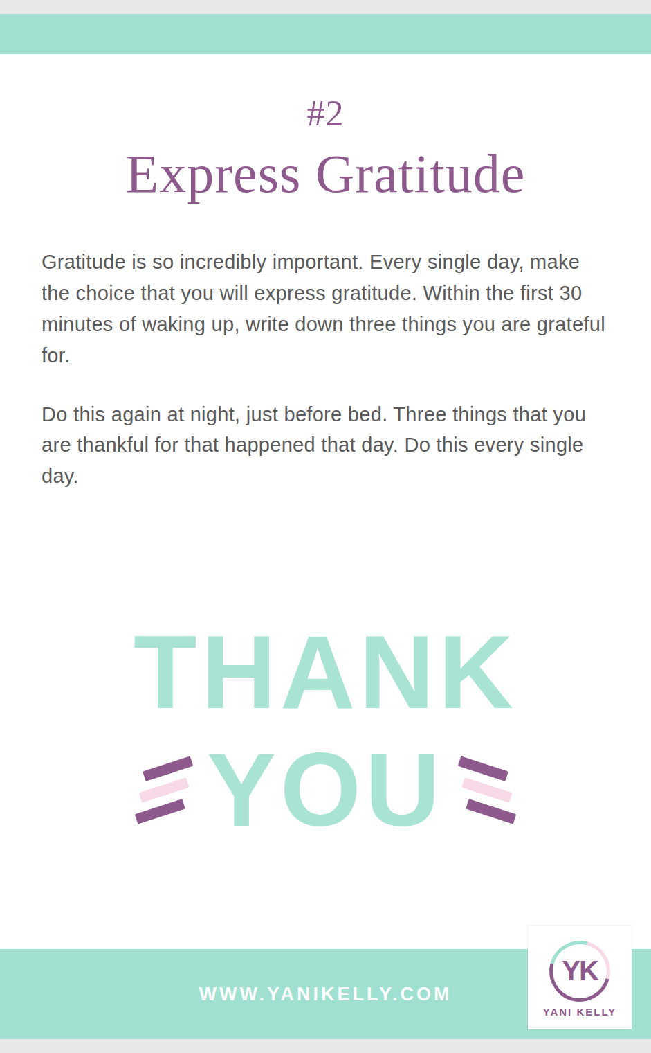#2
Express Gratitude
Gratitude is so incredibly important. Every single day, make the choice that you will express gratitude. Within the first 30 minutes of waking up, write down three things you are grateful for.
Do this again at night, just before bed. Three things that you are thankful for that happened that day. Do this every single day.
Thank
You
www.yanikelly.com
YK
Yani Kelly